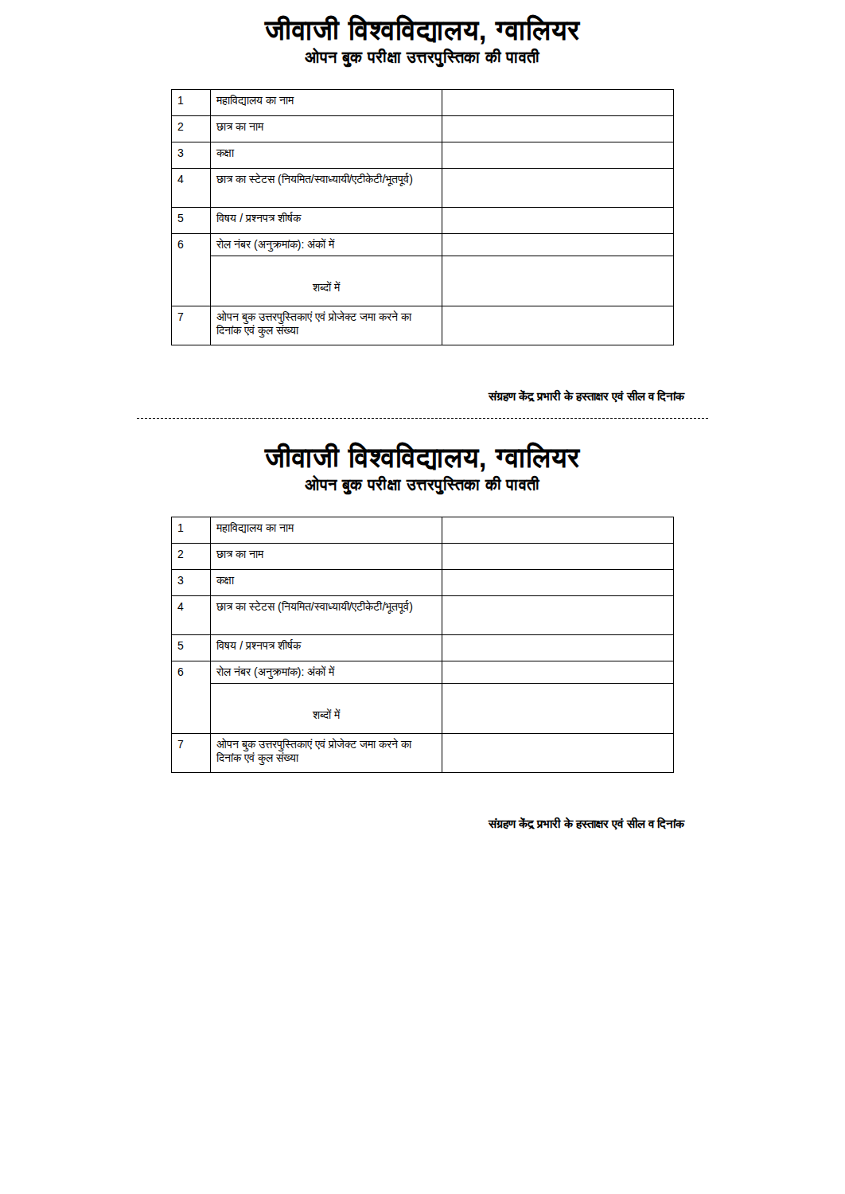जीवाजी विश्वविद्यालय, ग्वालियर
ओपन बुक परीक्षा उत्तरपुस्तिका की पावती
| 1 | महाविद्यालय का नाम | |
| 2 | छात्र का नाम | |
| 3 | कक्षा | |
| 4 | छात्र का स्टेटस (नियमित/स्वाध्यायी/एटीकेटी/भूतपूर्व) | |
| 5 | विषय / प्रश्नपत्र शीर्षक | |
| 6 | रोल नंबर (अनुक्रमांक): अंकों में | |
| शब्दों में | |
| 7 | ओपन बुक उत्तरपुस्तिकाएं एवं प्रोजेक्ट जमा करने का दिनांक एवं कुल संख्या | |
संग्रहण केंद्र प्रभारी के हस्ताक्षर एवं सील व दिनांक
जीवाजी विश्वविद्यालय, ग्वालियर
ओपन बुक परीक्षा उत्तरपुस्तिका की पावती
| 1 | महाविद्यालय का नाम | |
| 2 | छात्र का नाम | |
| 3 | कक्षा | |
| 4 | छात्र का स्टेटस (नियमित/स्वाध्यायी/एटीकेटी/भूतपूर्व) | |
| 5 | विषय / प्रश्नपत्र शीर्षक | |
| 6 | रोल नंबर (अनुक्रमांक): अंकों में | |
| शब्दों में | |
| 7 | ओपन बुक उत्तरपुस्तिकाएं एवं प्रोजेक्ट जमा करने का दिनांक एवं कुल संख्या | |
संग्रहण केंद्र प्रभारी के हस्ताक्षर एवं सील व दिनांक